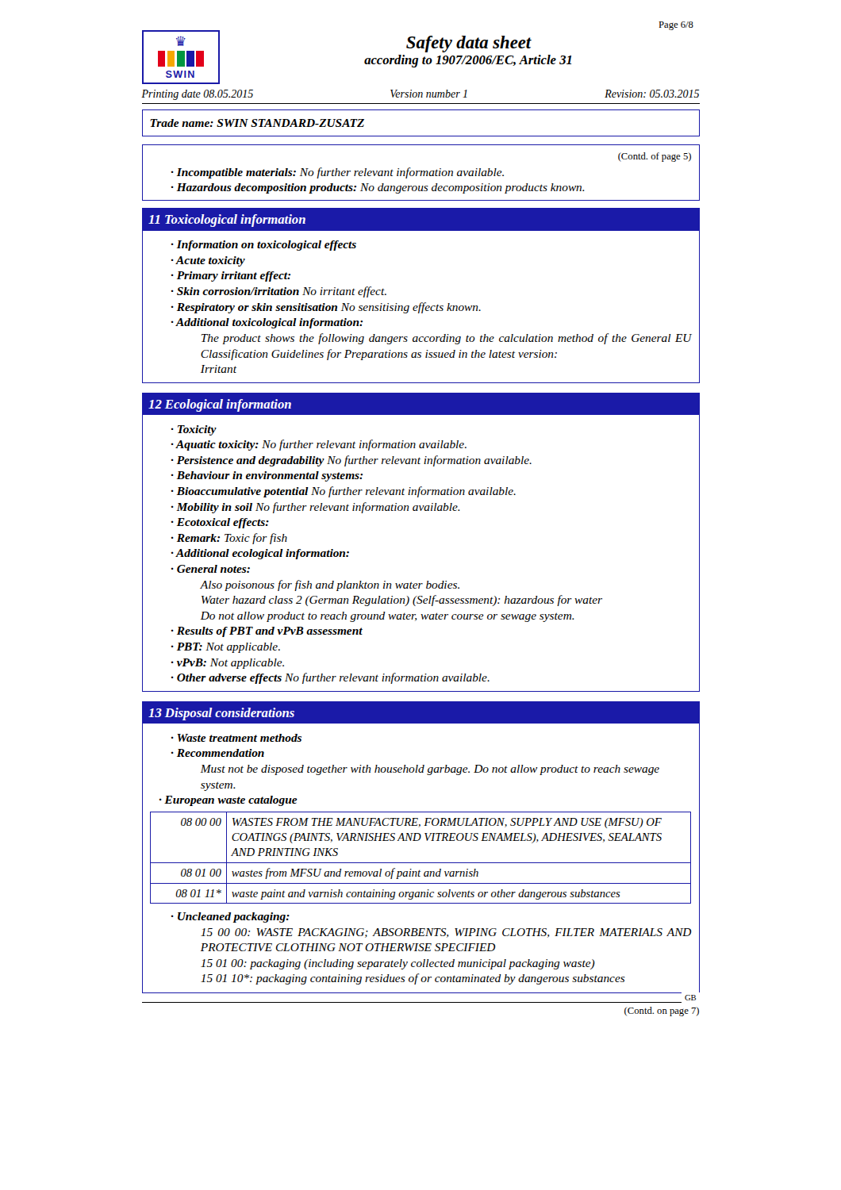Page 6/8
♛
SWIN
Safety data sheet
according to 1907/2006/EC, Article 31
Printing date 08.05.2015
Version number 1
Revision: 05.03.2015
Trade name: SWIN STANDARD-ZUSATZ
(Contd. of page 5)
· Incompatible materials: No further relevant information available.
· Hazardous decomposition products: No dangerous decomposition products known.
11 Toxicological information
· Information on toxicological effects
· Acute toxicity
· Primary irritant effect:
· Skin corrosion/irritation No irritant effect.
· Respiratory or skin sensitisation No sensitising effects known.
· Additional toxicological information:
The product shows the following dangers according to the calculation method of the General EU Classification Guidelines for Preparations as issued in the latest version:
Irritant
12 Ecological information
· Toxicity
· Aquatic toxicity: No further relevant information available.
· Persistence and degradability No further relevant information available.
· Behaviour in environmental systems:
· Bioaccumulative potential No further relevant information available.
· Mobility in soil No further relevant information available.
· Ecotoxical effects:
· Remark: Toxic for fish
· Additional ecological information:
· General notes:
Also poisonous for fish and plankton in water bodies.
Water hazard class 2 (German Regulation) (Self-assessment): hazardous for water
Do not allow product to reach ground water, water course or sewage system.
· Results of PBT and vPvB assessment
· PBT: Not applicable.
· vPvB: Not applicable.
· Other adverse effects No further relevant information available.
13 Disposal considerations
· Waste treatment methods
· Recommendation
Must not be disposed together with household garbage. Do not allow product to reach sewage system.
· European waste catalogue
| 08 00 00 | WASTES FROM THE MANUFACTURE, FORMULATION, SUPPLY AND USE (MFSU) OF COATINGS (PAINTS, VARNISHES AND VITREOUS ENAMELS), ADHESIVES, SEALANTS AND PRINTING INKS |
| 08 01 00 | wastes from MFSU and removal of paint and varnish |
| 08 01 11* | waste paint and varnish containing organic solvents or other dangerous substances |
· Uncleaned packaging:
15 00 00: WASTE PACKAGING; ABSORBENTS, WIPING CLOTHS, FILTER MATERIALS AND PROTECTIVE CLOTHING NOT OTHERWISE SPECIFIED
15 01 00: packaging (including separately collected municipal packaging waste)
15 01 10*: packaging containing residues of or contaminated by dangerous substances
GB
(Contd. on page 7)